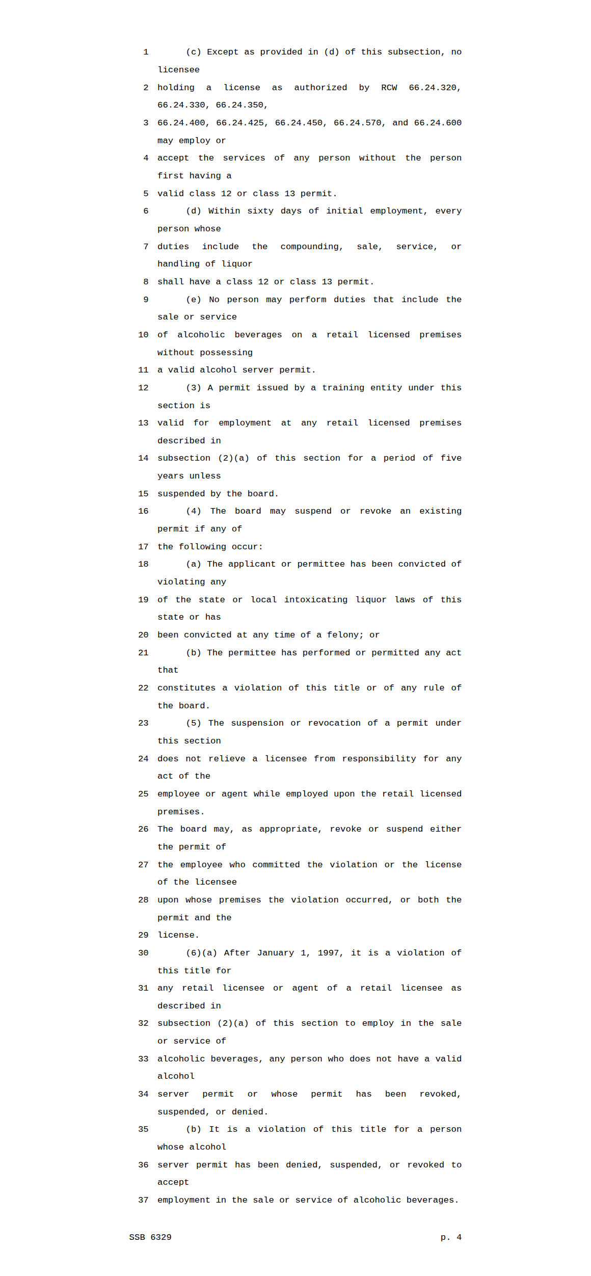(c) Except as provided in (d) of this subsection, no licensee
holding a license as authorized by RCW 66.24.320, 66.24.330, 66.24.350,
66.24.400, 66.24.425, 66.24.450, 66.24.570, and 66.24.600 may employ or
accept the services of any person without the person first having a
valid class 12 or class 13 permit.
(d) Within sixty days of initial employment, every person whose
duties include the compounding, sale, service, or handling of liquor
shall have a class 12 or class 13 permit.
(e) No person may perform duties that include the sale or service
of alcoholic beverages on a retail licensed premises without possessing
a valid alcohol server permit.
(3) A permit issued by a training entity under this section is
valid for employment at any retail licensed premises described in
subsection (2)(a) of this section for a period of five years unless
suspended by the board.
(4) The board may suspend or revoke an existing permit if any of
the following occur:
(a) The applicant or permittee has been convicted of violating any
of the state or local intoxicating liquor laws of this state or has
been convicted at any time of a felony; or
(b) The permittee has performed or permitted any act that
constitutes a violation of this title or of any rule of the board.
(5) The suspension or revocation of a permit under this section
does not relieve a licensee from responsibility for any act of the
employee or agent while employed upon the retail licensed premises.
The board may, as appropriate, revoke or suspend either the permit of
the employee who committed the violation or the license of the licensee
upon whose premises the violation occurred, or both the permit and the
license.
(6)(a) After January 1, 1997, it is a violation of this title for
any retail licensee or agent of a retail licensee as described in
subsection (2)(a) of this section to employ in the sale or service of
alcoholic beverages, any person who does not have a valid alcohol
server permit or whose permit has been revoked, suspended, or denied.
(b) It is a violation of this title for a person whose alcohol
server permit has been denied, suspended, or revoked to accept
employment in the sale or service of alcoholic beverages.
SSB 6329
p. 4